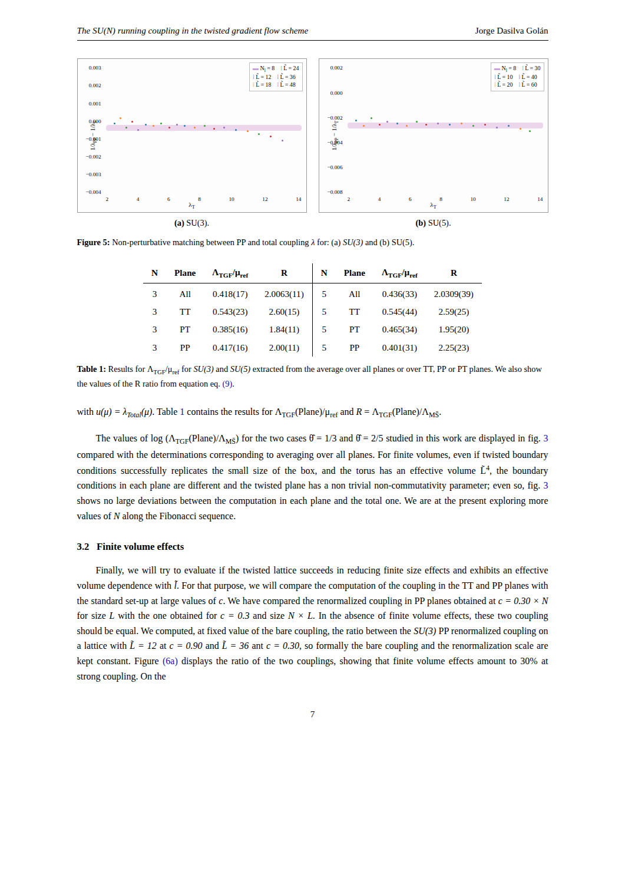The SU(N) running coupling in the twisted gradient flow scheme Jorge Dasilva Golán
▬ Nl = 8 ⁞ L̃ = 24
⁞ L̃ = 12 ⁞ L̃ = 36
⁞ L̃ = 18 ⁞ L̃ = 48
1/λPP − 1/λT
0.0030.0020.0010.000−0.001−0.002−0.003−0.004
2468101214
λT
(a) SU(3).
▬ Nl = 8 ⁞ L̃ = 30
⁞ L̃ = 10 ⁞ L̃ = 40
⁞ L̃ = 20 ⁞ L̃ = 60
1/λPP − 1/λT
0.0020.000−0.002−0.004−0.006−0.008
2468101214
λT
(b) SU(5).
Figure 5: Non-perturbative matching between PP and total coupling λ for: (a) SU(3) and (b) SU(5).
| N | Plane | Λ TGF /μ ref | R | N | Plane | Λ TGF /μ ref | R |
| --- | --- | --- | --- | --- | --- | --- | --- |
| 3 | All | 0.418(17) | 2.0063(11) | 5 | All | 0.436(33) | 2.0309(39) |
| 3 | TT | 0.543(23) | 2.60(15) | 5 | TT | 0.545(44) | 2.59(25) |
| 3 | PT | 0.385(16) | 1.84(11) | 5 | PT | 0.465(34) | 1.95(20) |
| 3 | PP | 0.417(16) | 2.00(11) | 5 | PP | 0.401(31) | 2.25(23) |
Table 1: Results for ΛTGF/μref for SU(3) and SU(5) extracted from the average over all planes or over TT, PP or PT planes. We also show the values of the R ratio from equation eq. (9).
with u(μ) = λTotal(μ). Table 1 contains the results for ΛTGF(Plane)/μref and R = ΛTGF(Plane)/ΛMS̄.
The values of log (ΛTGF(Plane)/ΛMS̄) for the two cases θ̂ = 1/3 and θ̂ = 2/5 studied in this work are displayed in fig. 3 compared with the determinations corresponding to averaging over all planes. For finite volumes, even if twisted boundary conditions successfully replicates the small size of the box, and the torus has an effective volume L̃4, the boundary conditions in each plane are different and the twisted plane has a non trivial non-commutativity parameter; even so, fig. 3 shows no large deviations between the computation in each plane and the total one. We are at the present exploring more values of N along the Fibonacci sequence.
3.2 Finite volume effects
Finally, we will try to evaluate if the twisted lattice succeeds in reducing finite size effects and exhibits an effective volume dependence with l̃. For that purpose, we will compare the computation of the coupling in the TT and PP planes with the standard set-up at large values of c. We have compared the renormalized coupling in PP planes obtained at c = 0.30 × N for size L with the one obtained for c = 0.3 and size N × L. In the absence of finite volume effects, these two coupling should be equal. We computed, at fixed value of the bare coupling, the ratio between the SU(3) PP renormalized coupling on a lattice with L̃ = 12 at c = 0.90 and L̃ = 36 ant c = 0.30, so formally the bare coupling and the renormalization scale are kept constant. Figure (6a) displays the ratio of the two couplings, showing that finite volume effects amount to 30% at strong coupling. On the
7